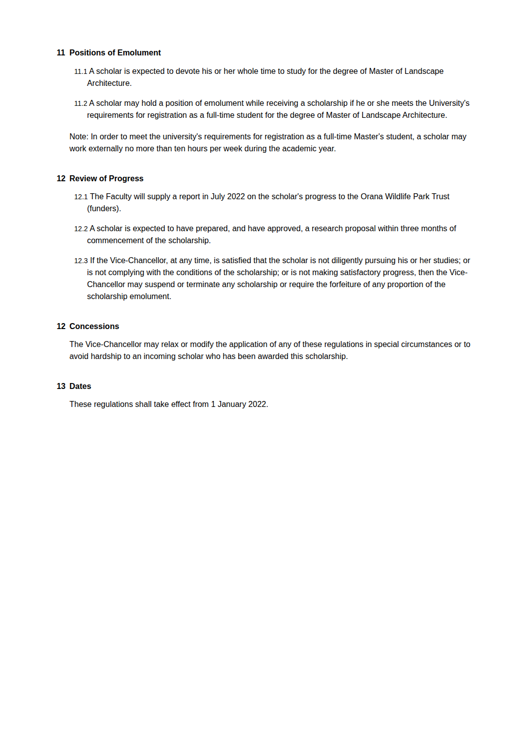11 Positions of Emolument
11.1 A scholar is expected to devote his or her whole time to study for the degree of Master of Landscape Architecture.
11.2 A scholar may hold a position of emolument while receiving a scholarship if he or she meets the University's requirements for registration as a full-time student for the degree of Master of Landscape Architecture.
Note: In order to meet the university's requirements for registration as a full-time Master's student, a scholar may work externally no more than ten hours per week during the academic year.
12 Review of Progress
12.1 The Faculty will supply a report in July 2022 on the scholar's progress to the Orana Wildlife Park Trust (funders).
12.2 A scholar is expected to have prepared, and have approved, a research proposal within three months of commencement of the scholarship.
12.3 If the Vice-Chancellor, at any time, is satisfied that the scholar is not diligently pursuing his or her studies; or is not complying with the conditions of the scholarship; or is not making satisfactory progress, then the Vice-Chancellor may suspend or terminate any scholarship or require the forfeiture of any proportion of the scholarship emolument.
12 Concessions
The Vice-Chancellor may relax or modify the application of any of these regulations in special circumstances or to avoid hardship to an incoming scholar who has been awarded this scholarship.
13 Dates
These regulations shall take effect from 1 January 2022.